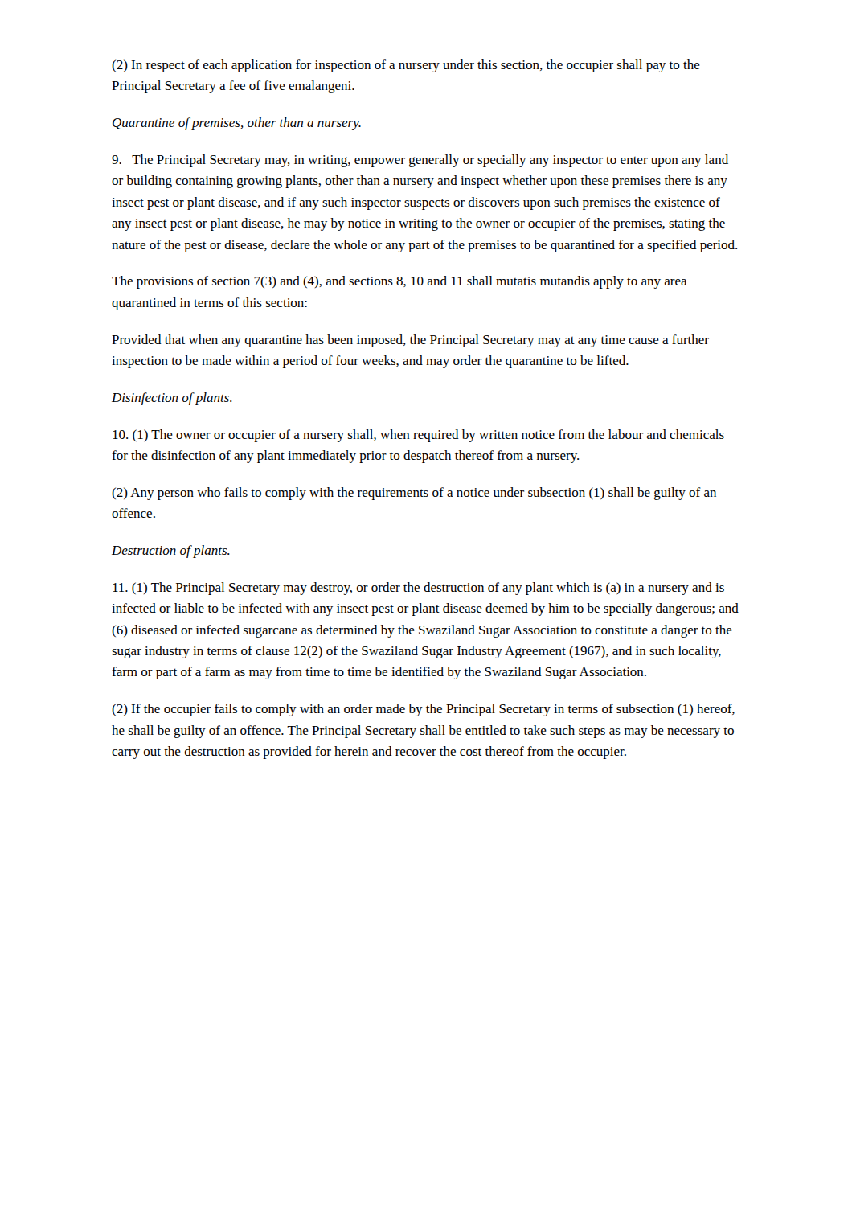(2) In respect of each application for inspection of a nursery under this section, the occupier shall pay to the Principal Secretary a fee of five emalangeni.
Quarantine of premises, other than a nursery.
9. The Principal Secretary may, in writing, empower generally or specially any inspector to enter upon any land or building containing growing plants, other than a nursery and inspect whether upon these premises there is any insect pest or plant disease, and if any such inspector suspects or discovers upon such premises the existence of any insect pest or plant disease, he may by notice in writing to the owner or occupier of the premises, stating the nature of the pest or disease, declare the whole or any part of the premises to be quarantined for a specified period.
The provisions of section 7(3) and (4), and sections 8, 10 and 11 shall mutatis mutandis apply to any area quarantined in terms of this section:
Provided that when any quarantine has been imposed, the Principal Secretary may at any time cause a further inspection to be made within a period of four weeks, and may order the quarantine to be lifted.
Disinfection of plants.
10. (1) The owner or occupier of a nursery shall, when required by written notice from the labour and chemicals for the disinfection of any plant immediately prior to despatch thereof from a nursery.
(2) Any person who fails to comply with the requirements of a notice under subsection (1) shall be guilty of an offence.
Destruction of plants.
11. (1) The Principal Secretary may destroy, or order the destruction of any plant which is (a) in a nursery and is infected or liable to be infected with any insect pest or plant disease deemed by him to be specially dangerous; and (6) diseased or infected sugarcane as determined by the Swaziland Sugar Association to constitute a danger to the sugar industry in terms of clause 12(2) of the Swaziland Sugar Industry Agreement (1967), and in such locality, farm or part of a farm as may from time to time be identified by the Swaziland Sugar Association.
(2) If the occupier fails to comply with an order made by the Principal Secretary in terms of subsection (1) hereof, he shall be guilty of an offence. The Principal Secretary shall be entitled to take such steps as may be necessary to carry out the destruction as provided for herein and recover the cost thereof from the occupier.